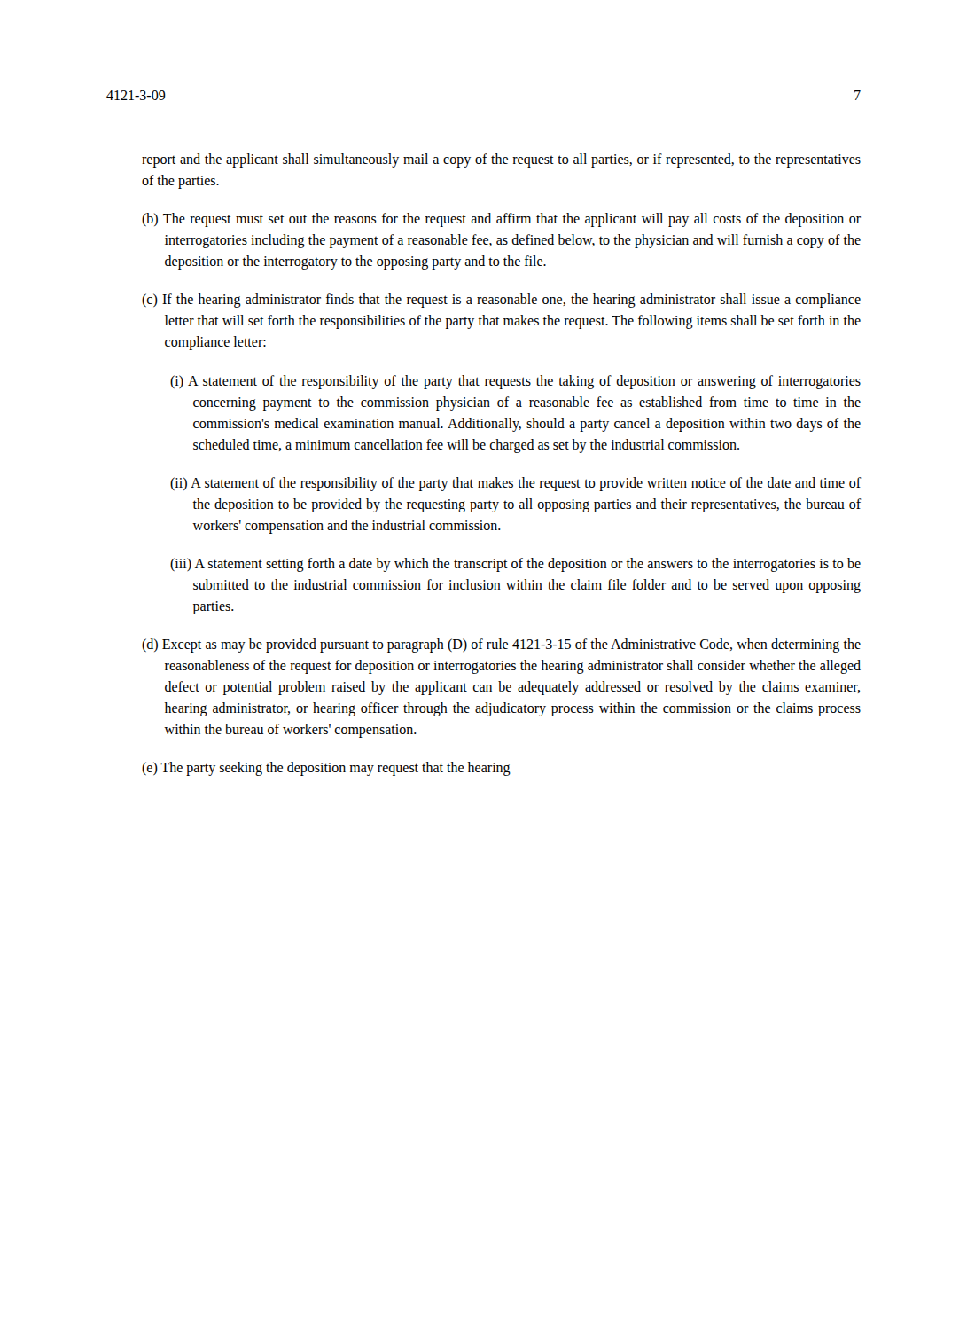4121-3-09 7
report and the applicant shall simultaneously mail a copy of the request to all parties, or if represented, to the representatives of the parties.
(b) The request must set out the reasons for the request and affirm that the applicant will pay all costs of the deposition or interrogatories including the payment of a reasonable fee, as defined below, to the physician and will furnish a copy of the deposition or the interrogatory to the opposing party and to the file.
(c) If the hearing administrator finds that the request is a reasonable one, the hearing administrator shall issue a compliance letter that will set forth the responsibilities of the party that makes the request. The following items shall be set forth in the compliance letter:
(i) A statement of the responsibility of the party that requests the taking of deposition or answering of interrogatories concerning payment to the commission physician of a reasonable fee as established from time to time in the commission's medical examination manual. Additionally, should a party cancel a deposition within two days of the scheduled time, a minimum cancellation fee will be charged as set by the industrial commission.
(ii) A statement of the responsibility of the party that makes the request to provide written notice of the date and time of the deposition to be provided by the requesting party to all opposing parties and their representatives, the bureau of workers' compensation and the industrial commission.
(iii) A statement setting forth a date by which the transcript of the deposition or the answers to the interrogatories is to be submitted to the industrial commission for inclusion within the claim file folder and to be served upon opposing parties.
(d) Except as may be provided pursuant to paragraph (D) of rule 4121-3-15 of the Administrative Code, when determining the reasonableness of the request for deposition or interrogatories the hearing administrator shall consider whether the alleged defect or potential problem raised by the applicant can be adequately addressed or resolved by the claims examiner, hearing administrator, or hearing officer through the adjudicatory process within the commission or the claims process within the bureau of workers' compensation.
(e) The party seeking the deposition may request that the hearing